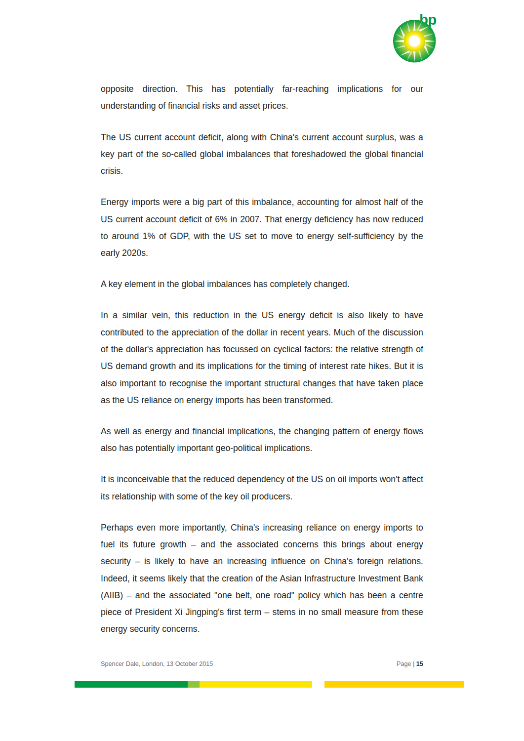bp
opposite direction. This has potentially far-reaching implications for our understanding of financial risks and asset prices.
The US current account deficit, along with China's current account surplus, was a key part of the so-called global imbalances that foreshadowed the global financial crisis.
Energy imports were a big part of this imbalance, accounting for almost half of the US current account deficit of 6% in 2007. That energy deficiency has now reduced to around 1% of GDP, with the US set to move to energy self-sufficiency by the early 2020s.
A key element in the global imbalances has completely changed.
In a similar vein, this reduction in the US energy deficit is also likely to have contributed to the appreciation of the dollar in recent years. Much of the discussion of the dollar's appreciation has focussed on cyclical factors: the relative strength of US demand growth and its implications for the timing of interest rate hikes. But it is also important to recognise the important structural changes that have taken place as the US reliance on energy imports has been transformed.
As well as energy and financial implications, the changing pattern of energy flows also has potentially important geo-political implications.
It is inconceivable that the reduced dependency of the US on oil imports won't affect its relationship with some of the key oil producers.
Perhaps even more importantly, China's increasing reliance on energy imports to fuel its future growth – and the associated concerns this brings about energy security – is likely to have an increasing influence on China's foreign relations. Indeed, it seems likely that the creation of the Asian Infrastructure Investment Bank (AIIB) – and the associated "one belt, one road" policy which has been a centre piece of President Xi Jingping's first term – stems in no small measure from these energy security concerns.
Spencer Dale, London, 13 October 2015
Page | 15